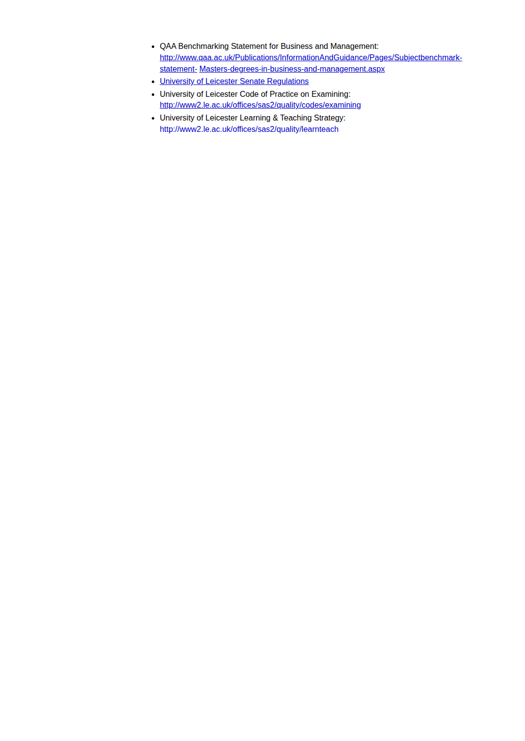QAA Benchmarking Statement for Business and Management:
http://www.qaa.ac.uk/Publications/InformationAndGuidance/Pages/Subjectbenchmark-statement- Masters-degrees-in-business-and-management.aspx
University of Leicester Senate Regulations
University of Leicester Code of Practice on Examining:
http://www2.le.ac.uk/offices/sas2/quality/codes/examining
University of Leicester Learning & Teaching Strategy:
http://www2.le.ac.uk/offices/sas2/quality/learnteach